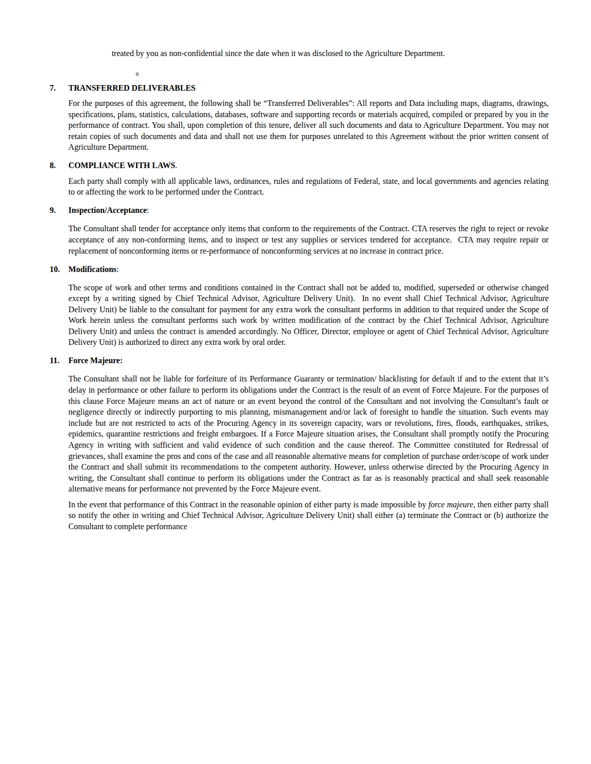treated by you as non-confidential since the date when it was disclosed to the Agriculture Department.
TRANSFERRED DELIVERABLES
For the purposes of this agreement, the following shall be “Transferred Deliverables”: All reports and Data including maps, diagrams, drawings, specifications, plans, statistics, calculations, databases, software and supporting records or materials acquired, compiled or prepared by you in the performance of contract. You shall, upon completion of this tenure, deliver all such documents and data to Agriculture Department. You may not retain copies of such documents and data and shall not use them for purposes unrelated to this Agreement without the prior written consent of Agriculture Department.
COMPLIANCE WITH LAWS.
Each party shall comply with all applicable laws, ordinances, rules and regulations of Federal, state, and local governments and agencies relating to or affecting the work to be performed under the Contract.
Inspection/Acceptance:
The Consultant shall tender for acceptance only items that conform to the requirements of the Contract. CTA reserves the right to reject or revoke acceptance of any non-conforming items, and to inspect or test any supplies or services tendered for acceptance. CTA may require repair or replacement of nonconforming items or re-performance of nonconforming services at no increase in contract price.
Modifications:
The scope of work and other terms and conditions contained in the Contract shall not be added to, modified, superseded or otherwise changed except by a writing signed by Chief Technical Advisor, Agriculture Delivery Unit). In no event shall Chief Technical Advisor, Agriculture Delivery Unit) be liable to the consultant for payment for any extra work the consultant performs in addition to that required under the Scope of Work herein unless the consultant performs such work by written modification of the contract by the Chief Technical Advisor, Agriculture Delivery Unit) and unless the contract is amended accordingly. No Officer, Director, employee or agent of Chief Technical Advisor, Agriculture Delivery Unit) is authorized to direct any extra work by oral order.
Force Majeure:
The Consultant shall not be liable for forfeiture of its Performance Guaranty or termination/ blacklisting for default if and to the extent that it’s delay in performance or other failure to perform its obligations under the Contract is the result of an event of Force Majeure. For the purposes of this clause Force Majeure means an act of nature or an event beyond the control of the Consultant and not involving the Consultant’s fault or negligence directly or indirectly purporting to mis planning, mismanagement and/or lack of foresight to handle the situation. Such events may include but are not restricted to acts of the Procuring Agency in its sovereign capacity, wars or revolutions, fires, floods, earthquakes, strikes, epidemics, quarantine restrictions and freight embargoes. If a Force Majeure situation arises, the Consultant shall promptly notify the Procuring Agency in writing with sufficient and valid evidence of such condition and the cause thereof. The Committee constituted for Redressal of grievances, shall examine the pros and cons of the case and all reasonable alternative means for completion of purchase order/scope of work under the Contract and shall submit its recommendations to the competent authority. However, unless otherwise directed by the Procuring Agency in writing, the Consultant shall continue to perform its obligations under the Contract as far as is reasonably practical and shall seek reasonable alternative means for performance not prevented by the Force Majeure event.
In the event that performance of this Contract in the reasonable opinion of either party is made impossible by force majeure, then either party shall so notify the other in writing and Chief Technical Advisor, Agriculture Delivery Unit) shall either (a) terminate the Contract or (b) authorize the Consultant to complete performance